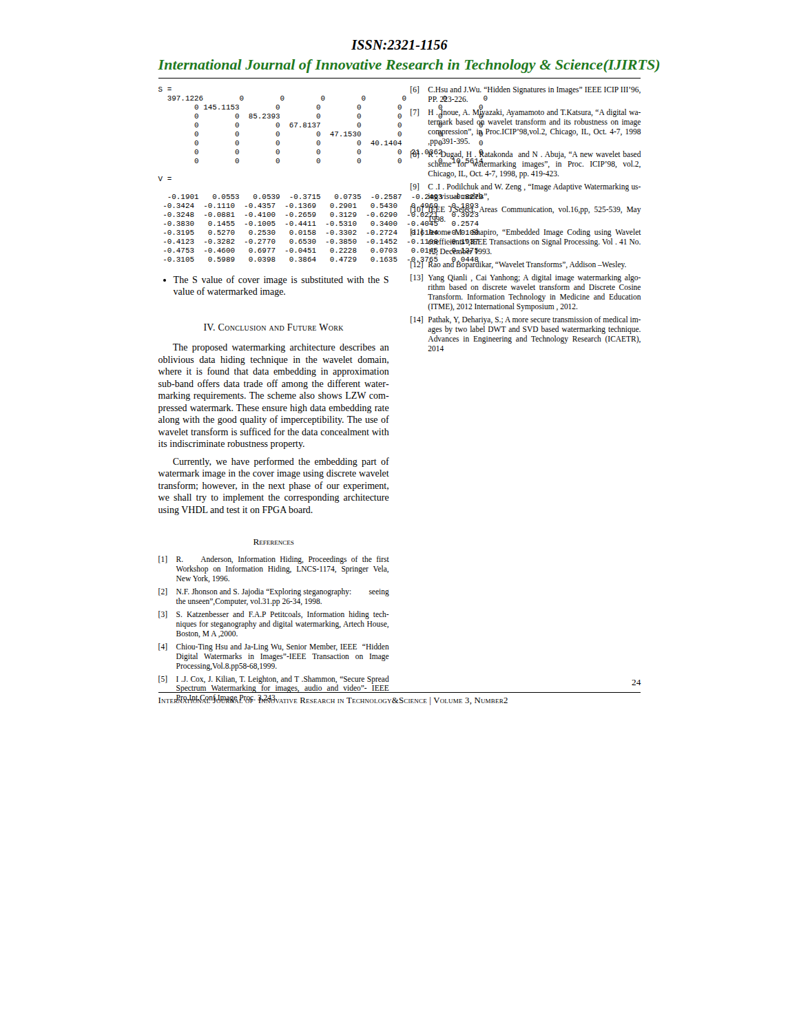ISSN:2321-1156
International Journal of Innovative Research in Technology & Science(IJIRTS)
S = 397.1226 0 0 0 0 0 0 0 0 145.1153 0 0 0 0 0 0 0 0 85.2393 0 0 0 0 0 0 0 0 67.8137 0 0 0 0 0 0 0 0 47.1530 0 0 0 0 0 0 0 0 40.1404 0 0 0 0 0 0 0 0 21.0362 0 0 0 0 0 0 0 0 10.5614
V = -0.1901 0.0553 0.0539 -0.3715 0.0735 -0.2587 -0.2493 -0.8279 -0.3424 -0.1110 -0.4357 -0.1369 0.2901 0.5430 0.4969 -0.1893 -0.3248 -0.0881 -0.4100 -0.2659 0.3129 -0.6290 -0.0221 0.3923 -0.3830 0.1455 -0.1005 -0.4411 -0.5310 0.3400 -0.4045 0.2574 -0.3195 0.5270 0.2530 0.0158 -0.3302 -0.2724 0.6104 -0.0100 -0.4123 -0.3282 -0.2770 0.6530 -0.3850 -0.1452 -0.1108 -0.1937 -0.4753 -0.4600 0.6977 -0.0451 0.2228 0.0703 0.0145 0.1375 -0.3105 0.5989 0.0398 0.3864 0.4729 0.1635 -0.3765 0.0448
The S value of cover image is substituted with the S value of watermarked image.
IV. Conclusion and Future Work
The proposed watermarking architecture describes an oblivious data hiding technique in the wavelet domain, where it is found that data embedding in approximation sub-band offers data trade off among the different watermarking requirements. The scheme also shows LZW compressed watermark. These ensure high data embedding rate along with the good quality of imperceptibility. The use of wavelet transform is sufficed for the data concealment with its indiscriminate robustness property.
Currently, we have performed the embedding part of watermark image in the cover image using discrete wavelet transform; however, in the next phase of our experiment, we shall try to implement the corresponding architecture using VHDL and test it on FPGA board.
References
[1] R. Anderson, Information Hiding, Proceedings of the first Workshop on Information Hiding, LNCS-1174, Springer Vela, New York, 1996.
[2] N.F. Jhonson and S. Jajodia “Exploring steganography: seeing the unseen”,Computer, vol.31.pp 26-34, 1998.
[3] S. Katzenbesser and F.A.P Petitcoals, Information hiding techniques for steganography and digital watermarking, Artech House, Boston, M A ,2000.
[4] Chiou-Ting Hsu and Ja-Ling Wu, Senior Member, IEEE “Hidden Digital Watermarks in Images”-IEEE Transaction on Image Processing,Vol.8.pp58-68,1999.
[5] I .J. Cox, J. Kilian, T. Leighton, and T .Shammon, “Secure Spread Spectrum Watermarking for images, audio and video”- IEEE Pro.Int.Conf.Image Proc. 3,243.
[6] C.Hsu and J.Wu. “Hidden Signatures in Images” IEEE ICIP III’96, PP. 223-226.
[7] H . Inoue, A. Miyazaki, Ayamamoto and T.Katsura, “A digital watermark based on wavelet transform and its robustness on image compression”, in Proc.ICIP’98,vol.2, Chicago, IL, Oct. 4-7, 1998 ,pp. 391-395.
[8] R . Dugad, H . Ratakonda and N . Abuja, “A new wavelet based scheme for watermarking images”, in Proc. ICIP’98, vol.2, Chicago, IL, Oct. 4-7, 1998, pp. 419-423.
[9] C .I . Podilchuk and W. Zeng , “Image Adaptive Watermarking using visual models”,
[10] IEEE J.Select. Areas Communication, vol.16,pp, 525-539, May 1998.
[11] Jerome M . Shapiro, “Embedded Image Coding using Wavelet coefficients”,IEEE Transactions on Signal Processing. Vol . 41 No. 12, December 1993.
[12] Rao and Bopardikar, “Wavelet Transforms”, Addison –Wesley.
[13] Yang Qianli , Cai Yanhong; A digital image watermarking algorithm based on discrete wavelet transform and Discrete Cosine Transform. Information Technology in Medicine and Education (ITME), 2012 International Symposium , 2012.
[14] Pathak, Y, Dehariya, S.; A more secure transmission of medical images by two label DWT and SVD based watermarking technique. Advances in Engineering and Technology Research (ICAETR), 2014
24
International Journal of Innovative Research in Technology&Science | Volume 3, Number2